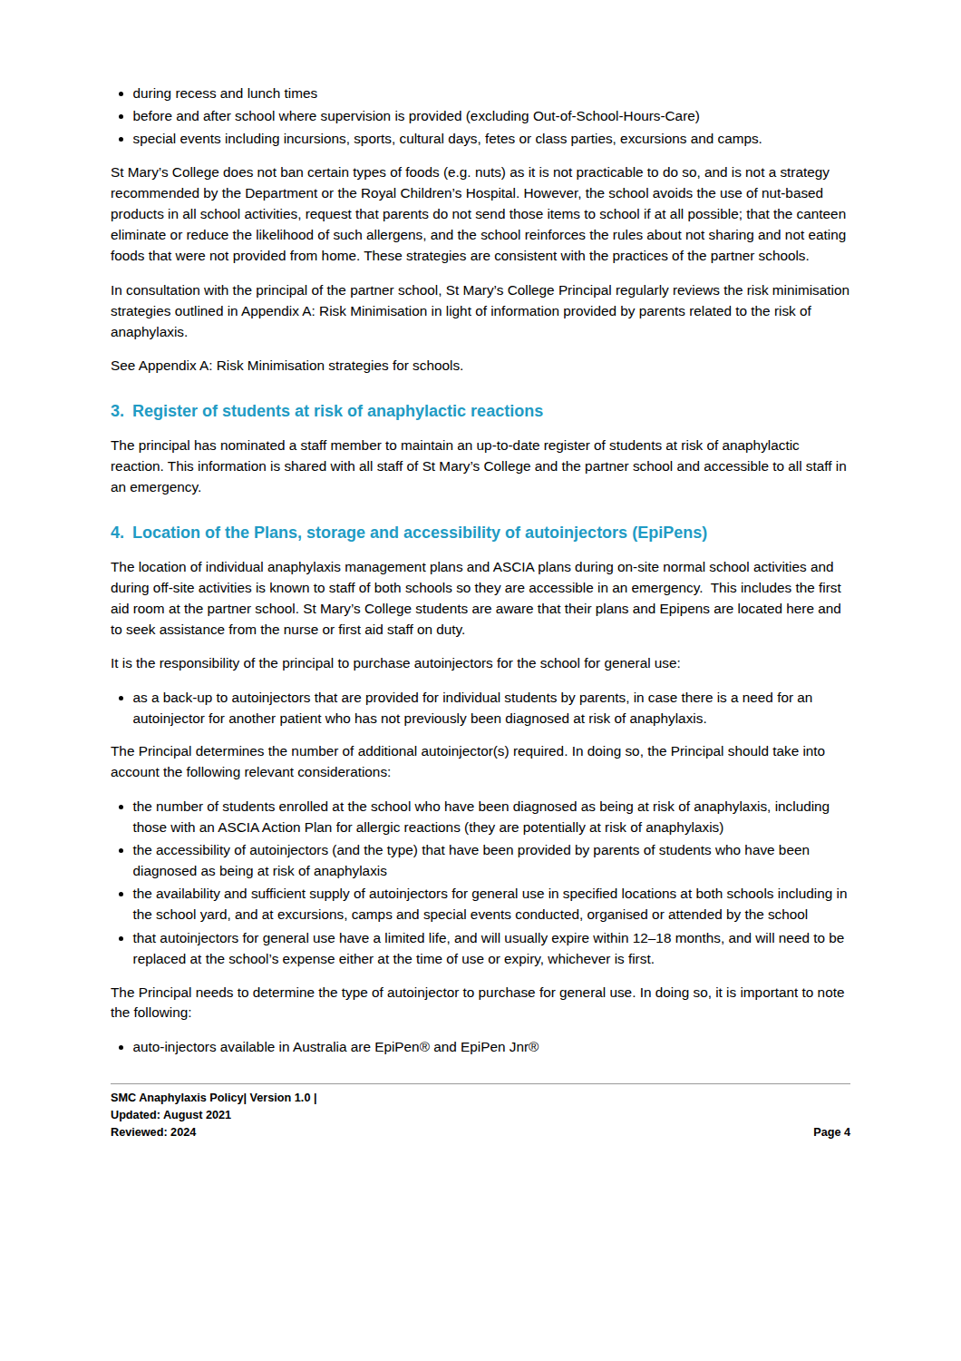during recess and lunch times
before and after school where supervision is provided (excluding Out-of-School-Hours-Care)
special events including incursions, sports, cultural days, fetes or class parties, excursions and camps.
St Mary’s College does not ban certain types of foods (e.g. nuts) as it is not practicable to do so, and is not a strategy recommended by the Department or the Royal Children’s Hospital. However, the school avoids the use of nut-based products in all school activities, request that parents do not send those items to school if at all possible; that the canteen eliminate or reduce the likelihood of such allergens, and the school reinforces the rules about not sharing and not eating foods that were not provided from home. These strategies are consistent with the practices of the partner schools.
In consultation with the principal of the partner school, St Mary’s College Principal regularly reviews the risk minimisation strategies outlined in Appendix A: Risk Minimisation in light of information provided by parents related to the risk of anaphylaxis.
See Appendix A: Risk Minimisation strategies for schools.
3. Register of students at risk of anaphylactic reactions
The principal has nominated a staff member to maintain an up-to-date register of students at risk of anaphylactic reaction. This information is shared with all staff of St Mary’s College and the partner school and accessible to all staff in an emergency.
4. Location of the Plans, storage and accessibility of autoinjectors (EpiPens)
The location of individual anaphylaxis management plans and ASCIA plans during on-site normal school activities and during off-site activities is known to staff of both schools so they are accessible in an emergency. This includes the first aid room at the partner school. St Mary’s College students are aware that their plans and Epipens are located here and to seek assistance from the nurse or first aid staff on duty.
It is the responsibility of the principal to purchase autoinjectors for the school for general use:
as a back-up to autoinjectors that are provided for individual students by parents, in case there is a need for an autoinjector for another patient who has not previously been diagnosed at risk of anaphylaxis.
The Principal determines the number of additional autoinjector(s) required. In doing so, the Principal should take into account the following relevant considerations:
the number of students enrolled at the school who have been diagnosed as being at risk of anaphylaxis, including those with an ASCIA Action Plan for allergic reactions (they are potentially at risk of anaphylaxis)
the accessibility of autoinjectors (and the type) that have been provided by parents of students who have been diagnosed as being at risk of anaphylaxis
the availability and sufficient supply of autoinjectors for general use in specified locations at both schools including in the school yard, and at excursions, camps and special events conducted, organised or attended by the school
that autoinjectors for general use have a limited life, and will usually expire within 12–18 months, and will need to be replaced at the school’s expense either at the time of use or expiry, whichever is first.
The Principal needs to determine the type of autoinjector to purchase for general use. In doing so, it is important to note the following:
auto-injectors available in Australia are EpiPen® and EpiPen Jnr®
SMC Anaphylaxis Policy| Version 1.0 | Updated: August 2021 Reviewed: 2024 Page 4